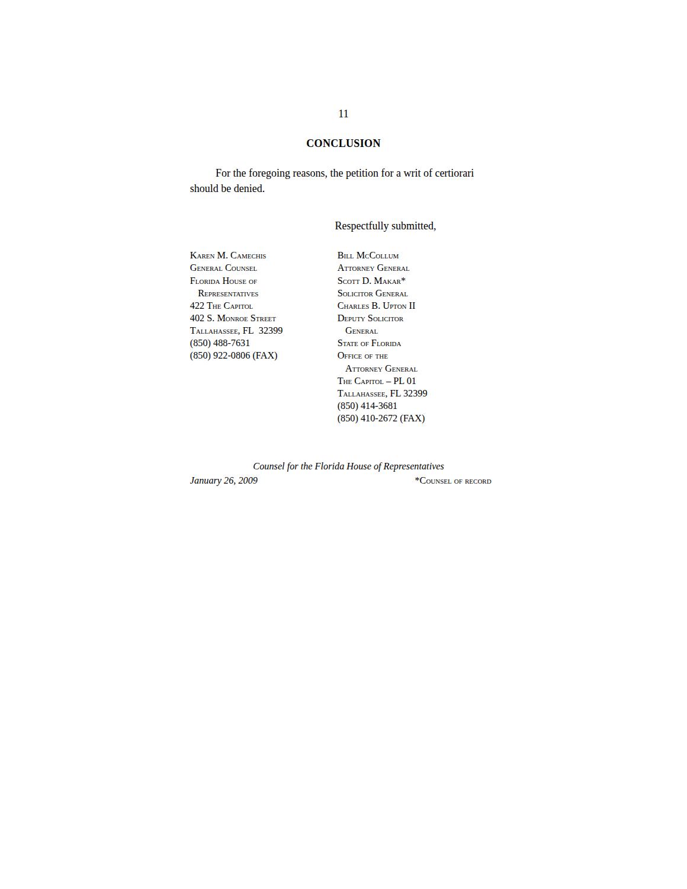11
CONCLUSION
For the foregoing reasons, the petition for a writ of certiorari should be denied.
Respectfully submitted,
| Karen M. Camechis General Counsel Florida House of Representatives 422 The Capitol 402 S. Monroe Street Tallahassee, FL 32399 (850) 488-7631 (850) 922-0806 (FAX) | Bill McCollum Attorney General Scott D. Makar * Solicitor General Charles B. Upton II Deputy Solicitor General State of Florida Office of the Attorney General The Capitol – PL 01 Tallahassee, FL 32399 (850) 414-3681 (850) 410-2672 (FAX) |
Counsel for the Florida House of Representatives
January 26, 2009 *Counsel of record